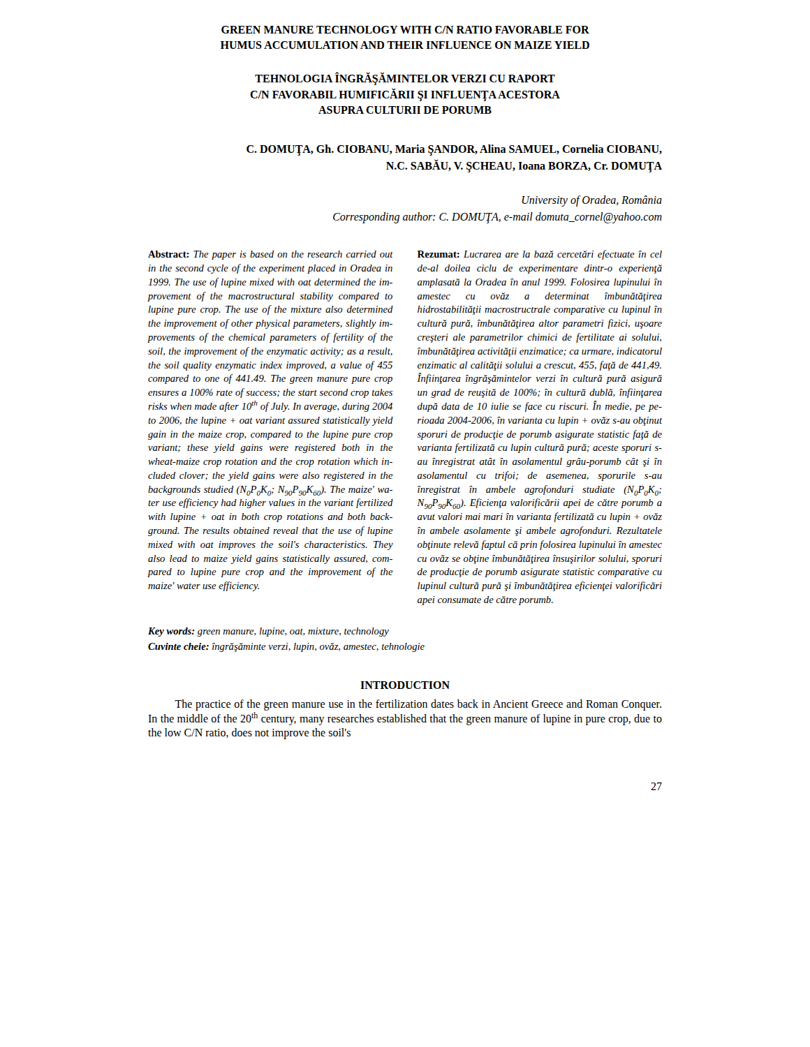Green Manure Technology with C/N Ratio Favorable for
Humus Accumulation and Their Influence on Maize Yield
Tehnologia Îngrăşămintelor Verzi cu Raport
C/N Favorabil Humificării şi Influenţa Acestora
Asupra Culturii de Porumb
C. DOMUŢA, Gh. CIOBANU, Maria ŞANDOR, Alina SAMUEL, Cornelia CIOBANU,
N.C. SABĂU, V. ŞCHEAU, Ioana BORZA, Cr. DOMUŢA
University of Oradea, România
Corresponding author: C. DOMUŢA, e-mail domuta_cornel@yahoo.com
Abstract: The paper is based on the research carried out in the second cycle of the experiment placed in Oradea in 1999. The use of lupine mixed with oat determined the improvement of the macrostructural stability compared to lupine pure crop. The use of the mixture also determined the improvement of other physical parameters, slightly improvements of the chemical parameters of fertility of the soil, the improvement of the enzymatic activity; as a result, the soil quality enzymatic index improved, a value of 455 compared to one of 441.49. The green manure pure crop ensures a 100% rate of success; the start second crop takes risks when made after 10th of July. In average, during 2004 to 2006, the lupine + oat variant assured statistically yield gain in the maize crop, compared to the lupine pure crop variant; these yield gains were registered both in the wheat-maize crop rotation and the crop rotation which included clover; the yield gains were also registered in the backgrounds studied (N0P0K0; N90P90K60). The maize' water use efficiency had higher values in the variant fertilized with lupine + oat in both crop rotations and both background. The results obtained reveal that the use of lupine mixed with oat improves the soil's characteristics. They also lead to maize yield gains statistically assured, compared to lupine pure crop and the improvement of the maize' water use efficiency.
Rezumat: Lucrarea are la bază cercetări efectuate în cel de-al doilea ciclu de experimentare dintr-o experienţă amplasată la Oradea în anul 1999. Folosirea lupinului în amestec cu ovăz a determinat îmbunătăţirea hidrostabilităţii macrostructrale comparative cu lupinul în cultură pură, îmbunătăţirea altor parametri fizici, uşoare creşteri ale parametrilor chimici de fertilitate ai solului, îmbunătăţirea activităţii enzimatice; ca urmare, indicatorul enzimatic al calităţii solului a crescut, 455, faţă de 441,49. Înfiinţarea îngrăşămintelor verzi în cultură pură asigură un grad de reuşită de 100%; în cultură dublă, înfiinţarea după data de 10 iulie se face cu riscuri. În medie, pe perioada 2004-2006, în varianta cu lupin + ovăz s-au obţinut sporuri de producţie de porumb asigurate statistic faţă de varianta fertilizată cu lupin cultură pură; aceste sporuri s-au înregistrat atât în asolamentul grâu-porumb cât şi în asolamentul cu trifoi; de asemenea, sporurile s-au înregistrat în ambele agrofonduri studiate (N0P0K0; N90P90K60). Eficienţa valorificării apei de către porumb a avut valori mai mari în varianta fertilizată cu lupin + ovăz în ambele asolamente şi ambele agrofonduri. Rezultatele obţinute relevă faptul că prin folosirea lupinului în amestec cu ovăz se obţine îmbunătăţirea însuşirilor solului, sporuri de producţie de porumb asigurate statistic comparative cu lupinul cultură pură şi îmbunătăţirea eficienţei valorificări apei consumate de către porumb.
Key words: green manure, lupine, oat, mixture, technology
Cuvinte cheie: îngrăşăminte verzi, lupin, ovăz, amestec, tehnologie
Introduction
The practice of the green manure use in the fertilization dates back in Ancient Greece and Roman Conquer. In the middle of the 20th century, many researches established that the green manure of lupine in pure crop, due to the low C/N ratio, does not improve the soil's
27